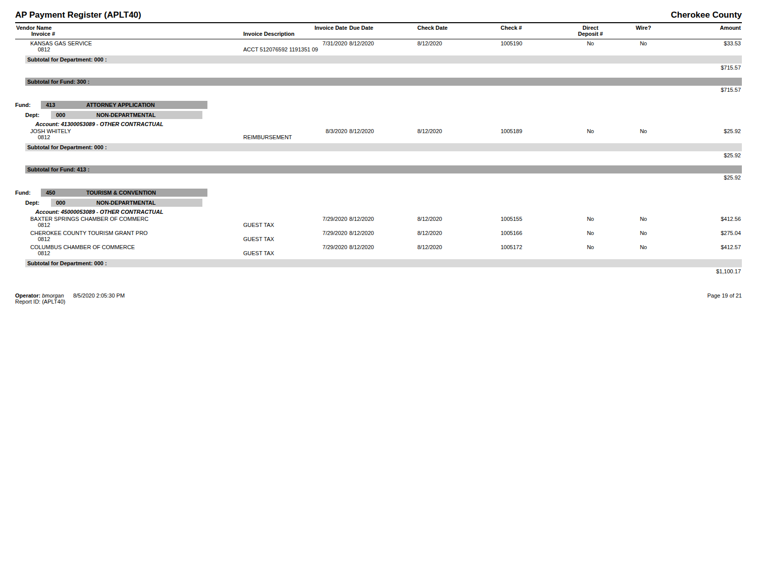AP Payment Register (APLT40)
Cherokee County
| Vendor Name Invoice # | Invoice Date Invoice Description | Due Date | Check Date | Check # | Direct Deposit # | Wire? | Amount |
| KANSAS GAS SERVICE 0812 | 7/31/2020 ACCT 512076592 1191351 09 | 8/12/2020 | 8/12/2020 | 1005190 | No | No | $33.53 |
Subtotal for Department: 000 :
$715.57
Subtotal for Fund: 300 :
$715.57
Fund:
413
ATTORNEY APPLICATION
Dept:
000
NON-DEPARTMENTAL
Account: 41300053089 - OTHER CONTRACTUAL
| JOSH WHITELY 0812 | 8/3/2020 REIMBURSEMENT | 8/12/2020 | 8/12/2020 | 1005189 | No | No | $25.92 |
Subtotal for Department: 000 :
$25.92
Subtotal for Fund: 413 :
$25.92
Fund:
450
TOURISM & CONVENTION
Dept:
000
NON-DEPARTMENTAL
Account: 45000053089 - OTHER CONTRACTUAL
| BAXTER SPRINGS CHAMBER OF COMMERC 0812 | 7/29/2020 GUEST TAX | 8/12/2020 | 8/12/2020 | 1005155 | No | No | $412.56 |
| CHEROKEE COUNTY TOURISM GRANT PRO 0812 | 7/29/2020 GUEST TAX | 8/12/2020 | 8/12/2020 | 1005166 | No | No | $275.04 |
| COLUMBUS CHAMBER OF COMMERCE 0812 | 7/29/2020 GUEST TAX | 8/12/2020 | 8/12/2020 | 1005172 | No | No | $412.57 |
Subtotal for Department: 000 :
$1,100.17
Operator: bmorgan 8/5/2020 2:05:30 PM
Report ID: (APLT40)
Page 19 of 21